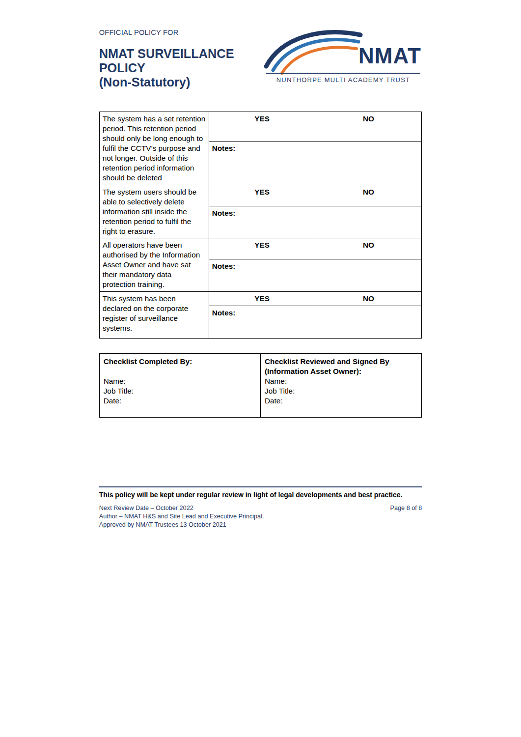OFFICIAL POLICY FOR
NMAT SURVEILLANCE
POLICY
(Non-Statutory)
NMAT NUNTHORPE MULTI ACADEMY TRUST
| The system has a set retention period. This retention period should only be long enough to fulfil the CCTV’s purpose and not longer. Outside of this retention period information should be deleted | YES | NO |
| Notes: |
| The system users should be able to selectively delete information still inside the retention period to fulfil the right to erasure. | YES | NO |
| Notes: |
| All operators have been authorised by the Information Asset Owner and have sat their mandatory data protection training. | YES | NO |
| Notes: |
| This system has been declared on the corporate register of surveillance systems. | YES | NO |
| Notes: |
| Checklist Completed By: Name: Job Title: Date: | Checklist Reviewed and Signed By (Information Asset Owner): Name: Job Title: Date: |
This policy will be kept under regular review in light of legal developments and best practice.
Next Review Date – October 2022
Author – NMAT H&S and Site Lead and Executive Principal.
Approved by NMAT Trustees 13 October 2021
Page 8 of 8